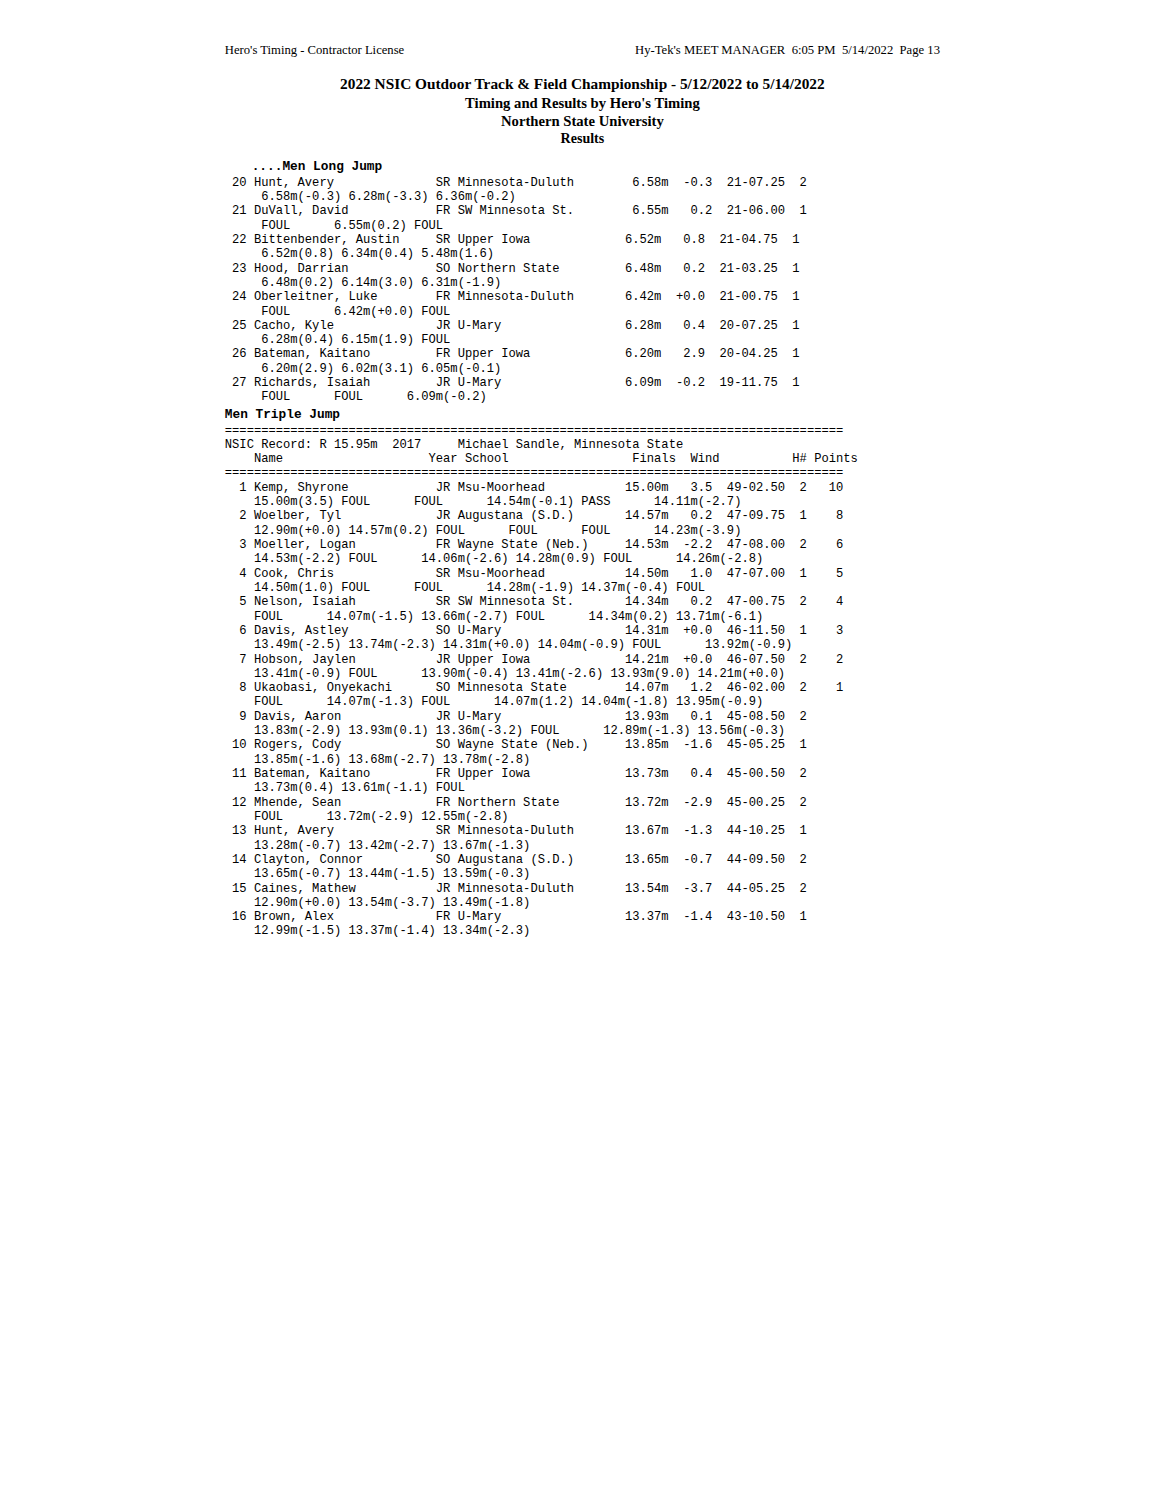Hero's Timing - Contractor License
Hy-Tek's MEET MANAGER 6:05 PM 5/14/2022 Page 13
2022 NSIC Outdoor Track & Field Championship - 5/12/2022 to 5/14/2022
Timing and Results by Hero's Timing
Northern State University
Results
....Men Long Jump
 20 Hunt, Avery              SR Minnesota-Duluth        6.58m  -0.3  21-07.25  2
     6.58m(-0.3) 6.28m(-3.3) 6.36m(-0.2)
 21 DuVall, David            FR SW Minnesota St.        6.55m   0.2  21-06.00  1
     FOUL      6.55m(0.2) FOUL
 22 Bittenbender, Austin     SR Upper Iowa             6.52m   0.8  21-04.75  1
     6.52m(0.8) 6.34m(0.4) 5.48m(1.6)
 23 Hood, Darrian            SO Northern State         6.48m   0.2  21-03.25  1
     6.48m(0.2) 6.14m(3.0) 6.31m(-1.9)
 24 Oberleitner, Luke        FR Minnesota-Duluth       6.42m  +0.0  21-00.75  1
     FOUL      6.42m(+0.0) FOUL
 25 Cacho, Kyle              JR U-Mary                 6.28m   0.4  20-07.25  1
     6.28m(0.4) 6.15m(1.9) FOUL
 26 Bateman, Kaitano         FR Upper Iowa             6.20m   2.9  20-04.25  1
     6.20m(2.9) 6.02m(3.1) 6.05m(-0.1)
 27 Richards, Isaiah         JR U-Mary                 6.09m  -0.2  19-11.75  1
     FOUL      FOUL      6.09m(-0.2)
Men Triple Jump
=====================================================================================
NSIC Record: R 15.95m  2017     Michael Sandle, Minnesota State
    Name                    Year School                 Finals  Wind          H# Points
=====================================================================================
  1 Kemp, Shyrone            JR Msu-Moorhead           15.00m   3.5  49-02.50  2   10
    15.00m(3.5) FOUL      FOUL      14.54m(-0.1) PASS      14.11m(-2.7)
  2 Woelber, Tyl             JR Augustana (S.D.)       14.57m   0.2  47-09.75  1    8
    12.90m(+0.0) 14.57m(0.2) FOUL      FOUL      FOUL      14.23m(-3.9)
  3 Moeller, Logan           FR Wayne State (Neb.)     14.53m  -2.2  47-08.00  2    6
    14.53m(-2.2) FOUL      14.06m(-2.6) 14.28m(0.9) FOUL      14.26m(-2.8)
  4 Cook, Chris              SR Msu-Moorhead           14.50m   1.0  47-07.00  1    5
    14.50m(1.0) FOUL      FOUL      14.28m(-1.9) 14.37m(-0.4) FOUL
  5 Nelson, Isaiah           SR SW Minnesota St.       14.34m   0.2  47-00.75  2    4
    FOUL      14.07m(-1.5) 13.66m(-2.7) FOUL      14.34m(0.2) 13.71m(-6.1)
  6 Davis, Astley            SO U-Mary                 14.31m  +0.0  46-11.50  1    3
    13.49m(-2.5) 13.74m(-2.3) 14.31m(+0.0) 14.04m(-0.9) FOUL      13.92m(-0.9)
  7 Hobson, Jaylen           JR Upper Iowa             14.21m  +0.0  46-07.50  2    2
    13.41m(-0.9) FOUL      13.90m(-0.4) 13.41m(-2.6) 13.93m(9.0) 14.21m(+0.0)
  8 Ukaobasi, Onyekachi      SO Minnesota State        14.07m   1.2  46-02.00  2    1
    FOUL      14.07m(-1.3) FOUL      14.07m(1.2) 14.04m(-1.8) 13.95m(-0.9)
  9 Davis, Aaron             JR U-Mary                 13.93m   0.1  45-08.50  2
    13.83m(-2.9) 13.93m(0.1) 13.36m(-3.2) FOUL      12.89m(-1.3) 13.56m(-0.3)
 10 Rogers, Cody             SO Wayne State (Neb.)     13.85m  -1.6  45-05.25  1
    13.85m(-1.6) 13.68m(-2.7) 13.78m(-2.8)
 11 Bateman, Kaitano         FR Upper Iowa             13.73m   0.4  45-00.50  2
    13.73m(0.4) 13.61m(-1.1) FOUL
 12 Mhende, Sean             FR Northern State         13.72m  -2.9  45-00.25  2
    FOUL      13.72m(-2.9) 12.55m(-2.8)
 13 Hunt, Avery              SR Minnesota-Duluth       13.67m  -1.3  44-10.25  1
    13.28m(-0.7) 13.42m(-2.7) 13.67m(-1.3)
 14 Clayton, Connor          SO Augustana (S.D.)       13.65m  -0.7  44-09.50  2
    13.65m(-0.7) 13.44m(-1.5) 13.59m(-0.3)
 15 Caines, Mathew           JR Minnesota-Duluth       13.54m  -3.7  44-05.25  2
    12.90m(+0.0) 13.54m(-3.7) 13.49m(-1.8)
 16 Brown, Alex              FR U-Mary                 13.37m  -1.4  43-10.50  1
    12.99m(-1.5) 13.37m(-1.4) 13.34m(-2.3)